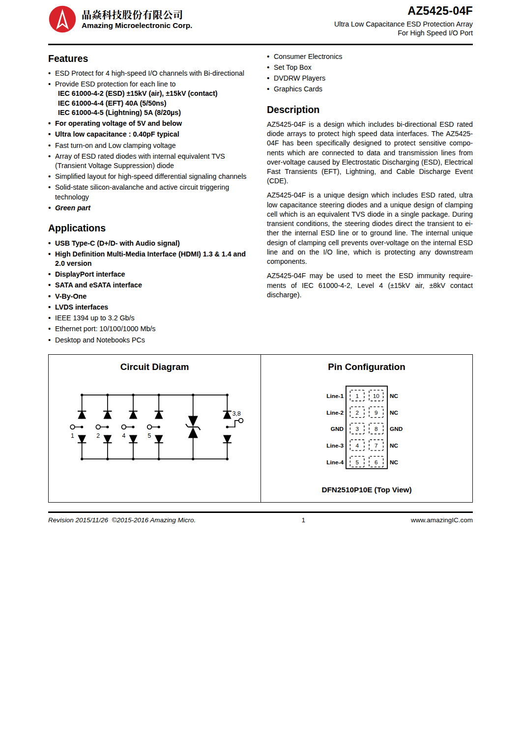晶焱科技股份有限公司
Amazing Microelectronic Corp.
AZ5425-04F
Ultra Low Capacitance ESD Protection Array
For High Speed I/O Port
Features
ESD Protect for 4 high-speed I/O channels with Bi-directional
Provide ESD protection for each line to IEC 61000-4-2 (ESD) ±15kV (air), ±15kV (contact) IEC 61000-4-4 (EFT) 40A (5/50ns) IEC 61000-4-5 (Lightning) 5A (8/20µs)
For operating voltage of 5V and below
Ultra low capacitance : 0.40pF typical
Fast turn-on and Low clamping voltage
Array of ESD rated diodes with internal equivalent TVS (Transient Voltage Suppression) diode
Simplified layout for high-speed differential signaling channels
Solid-state silicon-avalanche and active circuit triggering technology
Green part
Applications
USB Type-C (D+/D- with Audio signal)
High Definition Multi-Media Interface (HDMI) 1.3 & 1.4 and 2.0 version
DisplayPort interface
SATA and eSATA interface
V-By-One
LVDS interfaces
IEEE 1394 up to 3.2 Gb/s
Ethernet port: 10/100/1000 Mb/s
Desktop and Notebooks PCs
Consumer Electronics
Set Top Box
DVDRW Players
Graphics Cards
Description
AZ5425-04F is a design which includes bi-directional ESD rated diode arrays to protect high speed data interfaces. The AZ5425-04F has been specifically designed to protect sensitive components which are connected to data and transmission lines from over-voltage caused by Electrostatic Discharging (ESD), Electrical Fast Transients (EFT), Lightning, and Cable Discharge Event (CDE).
AZ5425-04F is a unique design which includes ESD rated, ultra low capacitance steering diodes and a unique design of clamping cell which is an equivalent TVS diode in a single package. During transient conditions, the steering diodes direct the transient to either the internal ESD line or to ground line. The internal unique design of clamping cell prevents over-voltage on the internal ESD line and on the I/O line, which is protecting any downstream components.
AZ5425-04F may be used to meet the ESD immunity requirements of IEC 61000-4-2, Level 4 (±15kV air, ±8kV contact discharge).
Circuit Diagram
1 2 4 5 3,8
Pin Configuration
1 2 3 4 5 10 9 8 7 6 Line-1 Line-2 GND Line-3 Line-4 NC NC GND NC NC
DFN2510P10E (Top View)
Revision 2015/11/26 ©2015-2016 Amazing Micro. 1 www.amazingIC.com